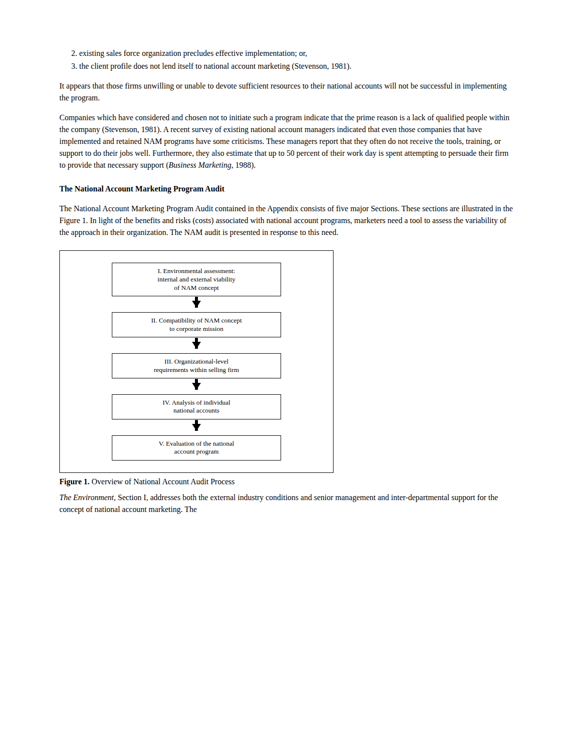existing sales force organization precludes effective implementation; or,
the client profile does not lend itself to national account marketing (Stevenson, 1981).
It appears that those firms unwilling or unable to devote sufficient resources to their national accounts will not be successful in implementing the program.
Companies which have considered and chosen not to initiate such a program indicate that the prime reason is a lack of qualified people within the company (Stevenson, 1981). A recent survey of existing national account managers indicated that even those companies that have implemented and retained NAM programs have some criticisms. These managers report that they often do not receive the tools, training, or support to do their jobs well. Furthermore, they also estimate that up to 50 percent of their work day is spent attempting to persuade their firm to provide that necessary support (Business Marketing, 1988).
The National Account Marketing Program Audit
The National Account Marketing Program Audit contained in the Appendix consists of five major Sections. These sections are illustrated in the Figure 1. In light of the benefits and risks (costs) associated with national account programs, marketers need a tool to assess the variability of the approach in their organization. The NAM audit is presented in response to this need.
I. Environmental assessment:
internal and external viability
of NAM concept
II. Compatibility of NAM concept
to corporate mission
III. Organizational-level
requirements within selling firm
IV. Analysis of individual
national accounts
V. Evaluation of the national
account program
Figure 1. Overview of National Account Audit Process
The Environment, Section I, addresses both the external industry conditions and senior management and inter-departmental support for the concept of national account marketing. The